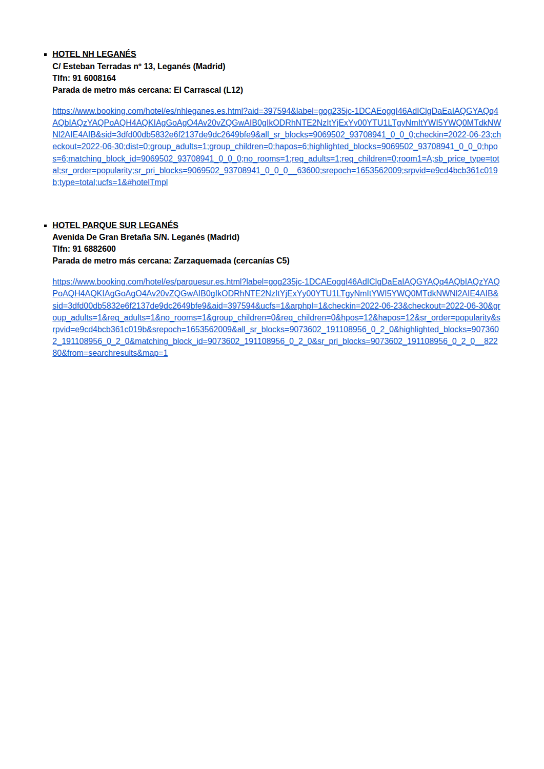HOTEL NH LEGANÉS C/ Esteban Terradas nº 13, Leganés (Madrid) Tlfn: 91 6008164 Parada de metro más cercana: El Carrascal (L12)
https://www.booking.com/hotel/es/nhleganes.es.html?aid=397594&label=gog235jc-1DCAEoggI46AdIClgDaEaIAQGYAQq4AQbIAQzYAQPoAQH4AQKIAgGoAgO4Av20vZQGwAIB0gIkODRhNTE2NzItYjExYy00YTU1LTgyNmItYWI5YWQ0MTdkNWNl2AIE4AIB&sid=3dfd00db5832e6f2137de9dc2649bfe9&all_sr_blocks=9069502_93708941_0_0_0;checkin=2022-06-23;checkout=2022-06-30;dist=0;group_adults=1;group_children=0;hapos=6;highlighted_blocks=9069502_93708941_0_0_0;hpos=6;matching_block_id=9069502_93708941_0_0_0;no_rooms=1;req_adults=1;req_children=0;room1=A;sb_price_type=total;sr_order=popularity;sr_pri_blocks=9069502_93708941_0_0_0__63600;srepoch=1653562009;srpvid=e9cd4bcb361c019b;type=total;ucfs=1&#hotelTmpl
HOTEL PARQUE SUR LEGANÉS Avenida De Gran Bretaña S/N. Leganés (Madrid) Tlfn: 91 6882600 Parada de metro más cercana: Zarzaquemada (cercanías C5)
https://www.booking.com/hotel/es/parquesur.es.html?label=gog235jc-1DCAEoggI46AdIClgDaEaIAQGYAQq4AQbIAQzYAQPoAQH4AQKIAgGoAgO4Av20vZQGwAIB0gIkODRhNTE2NzItYjExYy00YTU1LTgyNmItYWI5YWQ0MTdkNWNl2AIE4AIB&sid=3dfd00db5832e6f2137de9dc2649bfe9&aid=397594&ucfs=1&arphpl=1&checkin=2022-06-23&checkout=2022-06-30&group_adults=1&req_adults=1&no_rooms=1&group_children=0&req_children=0&hpos=12&hapos=12&sr_order=popularity&srpvid=e9cd4bcb361c019b&srepoch=1653562009&all_sr_blocks=9073602_191108956_0_2_0&highlighted_blocks=9073602_191108956_0_2_0&matching_block_id=9073602_191108956_0_2_0&sr_pri_blocks=9073602_191108956_0_2_0__82280&from=searchresults&map=1